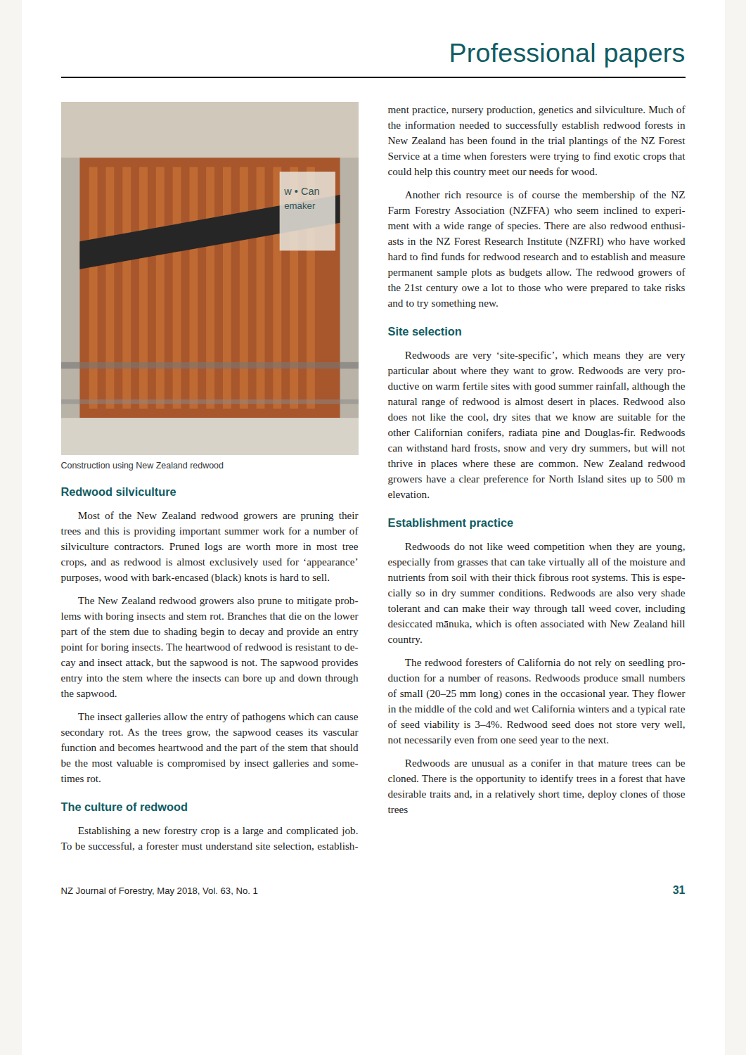Professional papers
Construction using New Zealand redwood
Redwood silviculture
Most of the New Zealand redwood growers are pruning their trees and this is providing important summer work for a number of silviculture contractors. Pruned logs are worth more in most tree crops, and as redwood is almost exclusively used for ‘appearance’ purposes, wood with bark-encased (black) knots is hard to sell.
The New Zealand redwood growers also prune to mitigate problems with boring insects and stem rot. Branches that die on the lower part of the stem due to shading begin to decay and provide an entry point for boring insects. The heartwood of redwood is resistant to decay and insect attack, but the sapwood is not. The sapwood provides entry into the stem where the insects can bore up and down through the sapwood.
The insect galleries allow the entry of pathogens which can cause secondary rot. As the trees grow, the sapwood ceases its vascular function and becomes heartwood and the part of the stem that should be the most valuable is compromised by insect galleries and sometimes rot.
The culture of redwood
Establishing a new forestry crop is a large and complicated job. To be successful, a forester must understand site selection, establishment practice, nursery production, genetics and silviculture. Much of the information needed to successfully establish redwood forests in New Zealand has been found in the trial plantings of the NZ Forest Service at a time when foresters were trying to find exotic crops that could help this country meet our needs for wood.
Another rich resource is of course the membership of the NZ Farm Forestry Association (NZFFA) who seem inclined to experiment with a wide range of species. There are also redwood enthusiasts in the NZ Forest Research Institute (NZFRI) who have worked hard to find funds for redwood research and to establish and measure permanent sample plots as budgets allow. The redwood growers of the 21st century owe a lot to those who were prepared to take risks and to try something new.
Site selection
Redwoods are very ‘site-specific’, which means they are very particular about where they want to grow. Redwoods are very productive on warm fertile sites with good summer rainfall, although the natural range of redwood is almost desert in places. Redwood also does not like the cool, dry sites that we know are suitable for the other Californian conifers, radiata pine and Douglas-fir. Redwoods can withstand hard frosts, snow and very dry summers, but will not thrive in places where these are common. New Zealand redwood growers have a clear preference for North Island sites up to 500 m elevation.
Establishment practice
Redwoods do not like weed competition when they are young, especially from grasses that can take virtually all of the moisture and nutrients from soil with their thick fibrous root systems. This is especially so in dry summer conditions. Redwoods are also very shade tolerant and can make their way through tall weed cover, including desiccated mānuka, which is often associated with New Zealand hill country.
The redwood foresters of California do not rely on seedling production for a number of reasons. Redwoods produce small numbers of small (20–25 mm long) cones in the occasional year. They flower in the middle of the cold and wet California winters and a typical rate of seed viability is 3–4%. Redwood seed does not store very well, not necessarily even from one seed year to the next.
Redwoods are unusual as a conifer in that mature trees can be cloned. There is the opportunity to identify trees in a forest that have desirable traits and, in a relatively short time, deploy clones of those trees
NZ Journal of Forestry, May 2018, Vol. 63, No. 1 31